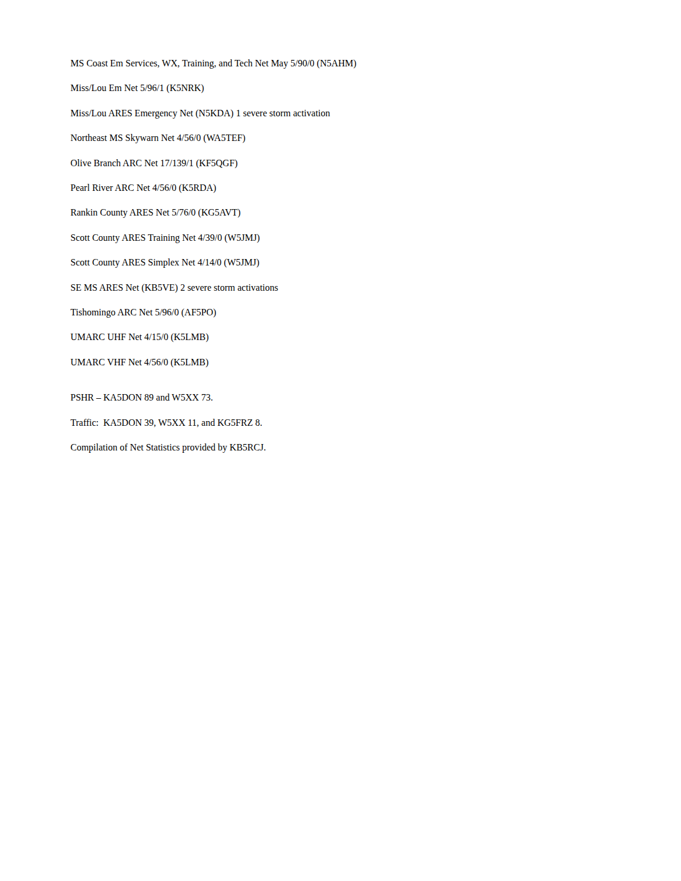MS Coast Em Services, WX, Training, and Tech Net May 5/90/0 (N5AHM)
Miss/Lou Em Net 5/96/1 (K5NRK)
Miss/Lou ARES Emergency Net (N5KDA) 1 severe storm activation
Northeast MS Skywarn Net 4/56/0 (WA5TEF)
Olive Branch ARC Net 17/139/1 (KF5QGF)
Pearl River ARC Net 4/56/0 (K5RDA)
Rankin County ARES Net 5/76/0 (KG5AVT)
Scott County ARES Training Net 4/39/0 (W5JMJ)
Scott County ARES Simplex Net 4/14/0 (W5JMJ)
SE MS ARES Net (KB5VE) 2 severe storm activations
Tishomingo ARC Net 5/96/0 (AF5PO)
UMARC UHF Net 4/15/0 (K5LMB)
UMARC VHF Net 4/56/0 (K5LMB)
PSHR – KA5DON 89 and W5XX 73.
Traffic: KA5DON 39, W5XX 11, and KG5FRZ 8.
Compilation of Net Statistics provided by KB5RCJ.